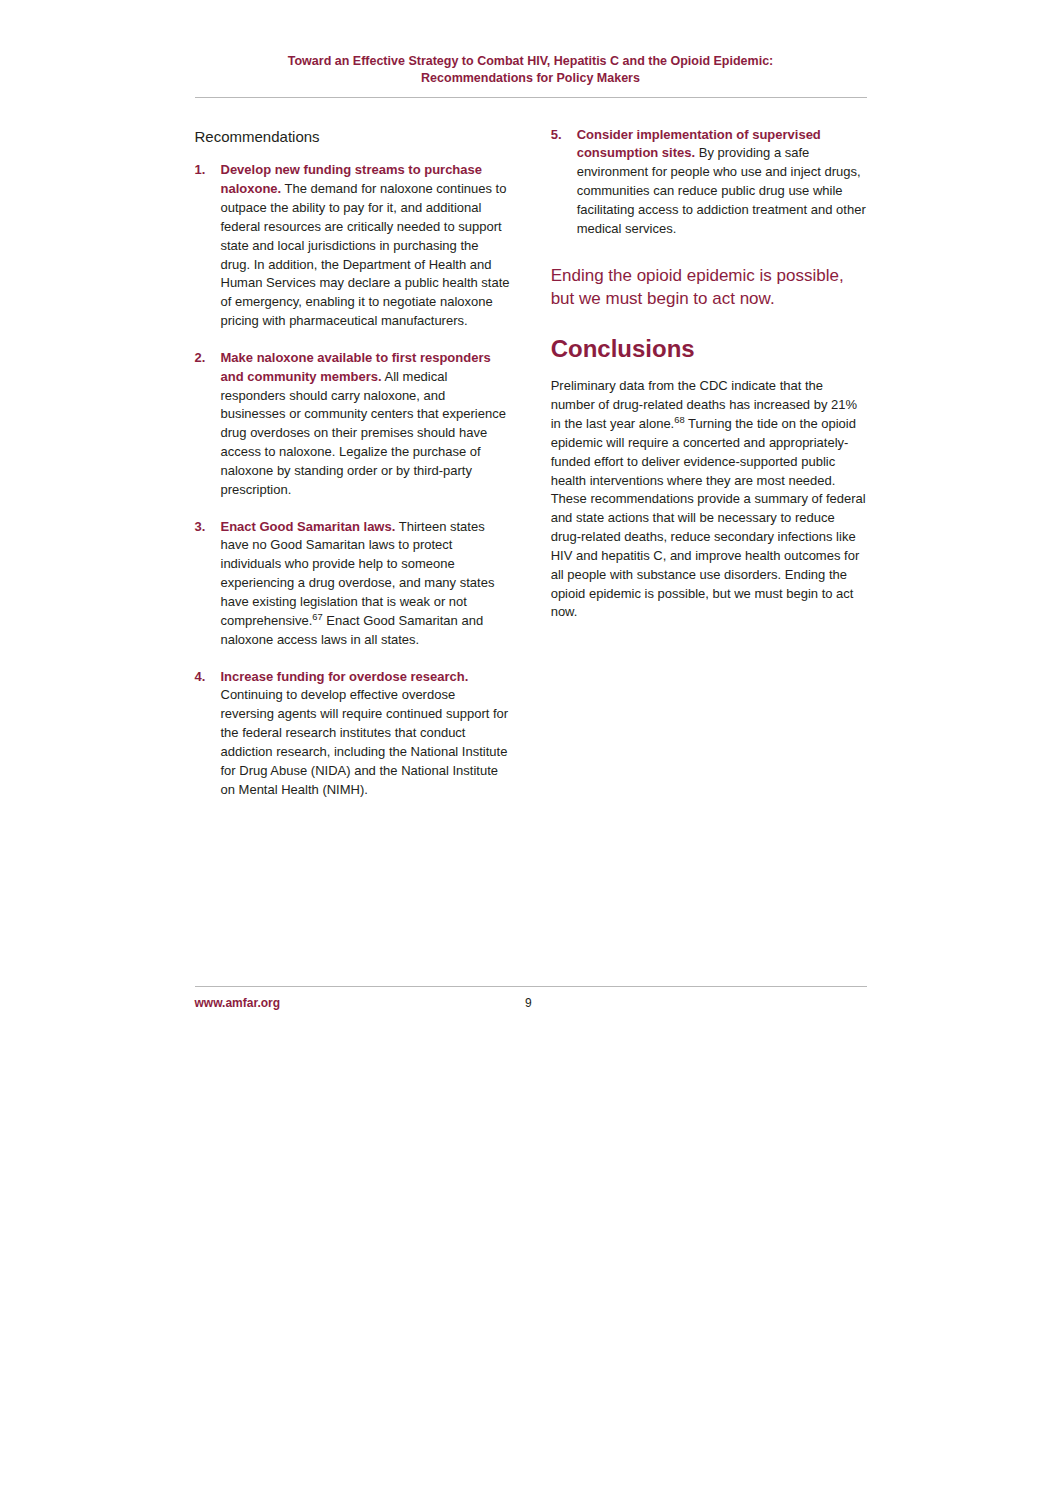Toward an Effective Strategy to Combat HIV, Hepatitis C and the Opioid Epidemic: Recommendations for Policy Makers
Recommendations
Develop new funding streams to purchase naloxone. The demand for naloxone continues to outpace the ability to pay for it, and additional federal resources are critically needed to support state and local jurisdictions in purchasing the drug. In addition, the Department of Health and Human Services may declare a public health state of emergency, enabling it to negotiate naloxone pricing with pharmaceutical manufacturers.
Make naloxone available to first responders and community members. All medical responders should carry naloxone, and businesses or community centers that experience drug overdoses on their premises should have access to naloxone. Legalize the purchase of naloxone by standing order or by third-party prescription.
Enact Good Samaritan laws. Thirteen states have no Good Samaritan laws to protect individuals who provide help to someone experiencing a drug overdose, and many states have existing legislation that is weak or not comprehensive.67 Enact Good Samaritan and naloxone access laws in all states.
Increase funding for overdose research. Continuing to develop effective overdose reversing agents will require continued support for the federal research institutes that conduct addiction research, including the National Institute for Drug Abuse (NIDA) and the National Institute on Mental Health (NIMH).
Consider implementation of supervised consumption sites. By providing a safe environment for people who use and inject drugs, communities can reduce public drug use while facilitating access to addiction treatment and other medical services.
Ending the opioid epidemic is possible,
but we must begin to act now.
Conclusions
Preliminary data from the CDC indicate that the number of drug-related deaths has increased by 21% in the last year alone.68 Turning the tide on the opioid epidemic will require a concerted and appropriately-funded effort to deliver evidence-supported public health interventions where they are most needed. These recommendations provide a summary of federal and state actions that will be necessary to reduce drug-related deaths, reduce secondary infections like HIV and hepatitis C, and improve health outcomes for all people with substance use disorders. Ending the opioid epidemic is possible, but we must begin to act now.
www.amfar.org
9